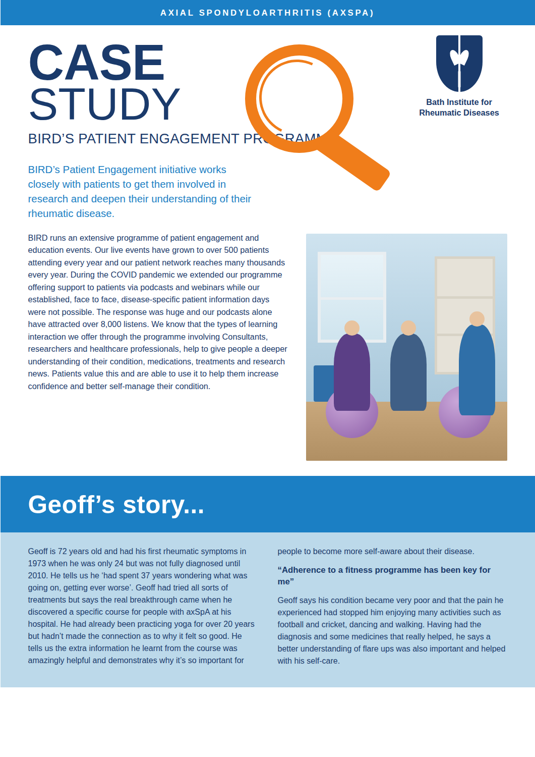Axial Spondyloarthritis (axSpA)
Bath Institute for
Rheumatic Diseases
CASE STUDY
BIRD’S PATIENT ENGAGEMENT PROGRAMME
BIRD’s Patient Engagement initiative works closely with patients to get them involved in research and deepen their understanding of their rheumatic disease.
BIRD runs an extensive programme of patient engagement and education events. Our live events have grown to over 500 patients attending every year and our patient network reaches many thousands every year. During the COVID pandemic we extended our programme offering support to patients via podcasts and webinars while our established, face to face, disease-specific patient information days were not possible. The response was huge and our podcasts alone have attracted over 8,000 listens. We know that the types of learning interaction we offer through the programme involving Consultants, researchers and healthcare professionals, help to give people a deeper understanding of their condition, medications, treatments and research news. Patients value this and are able to use it to help them increase confidence and better self-manage their condition.
Geoff’s story...
Geoff is 72 years old and had his first rheumatic symptoms in 1973 when he was only 24 but was not fully diagnosed until 2010. He tells us he ‘had spent 37 years wondering what was going on, getting ever worse’. Geoff had tried all sorts of treatments but says the real breakthrough came when he discovered a specific course for people with axSpA at his hospital. He had already been practicing yoga for over 20 years but hadn’t made the connection as to why it felt so good. He tells us the extra information he learnt from the course was amazingly helpful and demonstrates why it’s so important for
people to become more self-aware about their disease.
“Adherence to a fitness programme has been key for me”
Geoff says his condition became very poor and that the pain he experienced had stopped him enjoying many activities such as football and cricket, dancing and walking. Having had the diagnosis and some medicines that really helped, he says a better understanding of flare ups was also important and helped with his self-care.